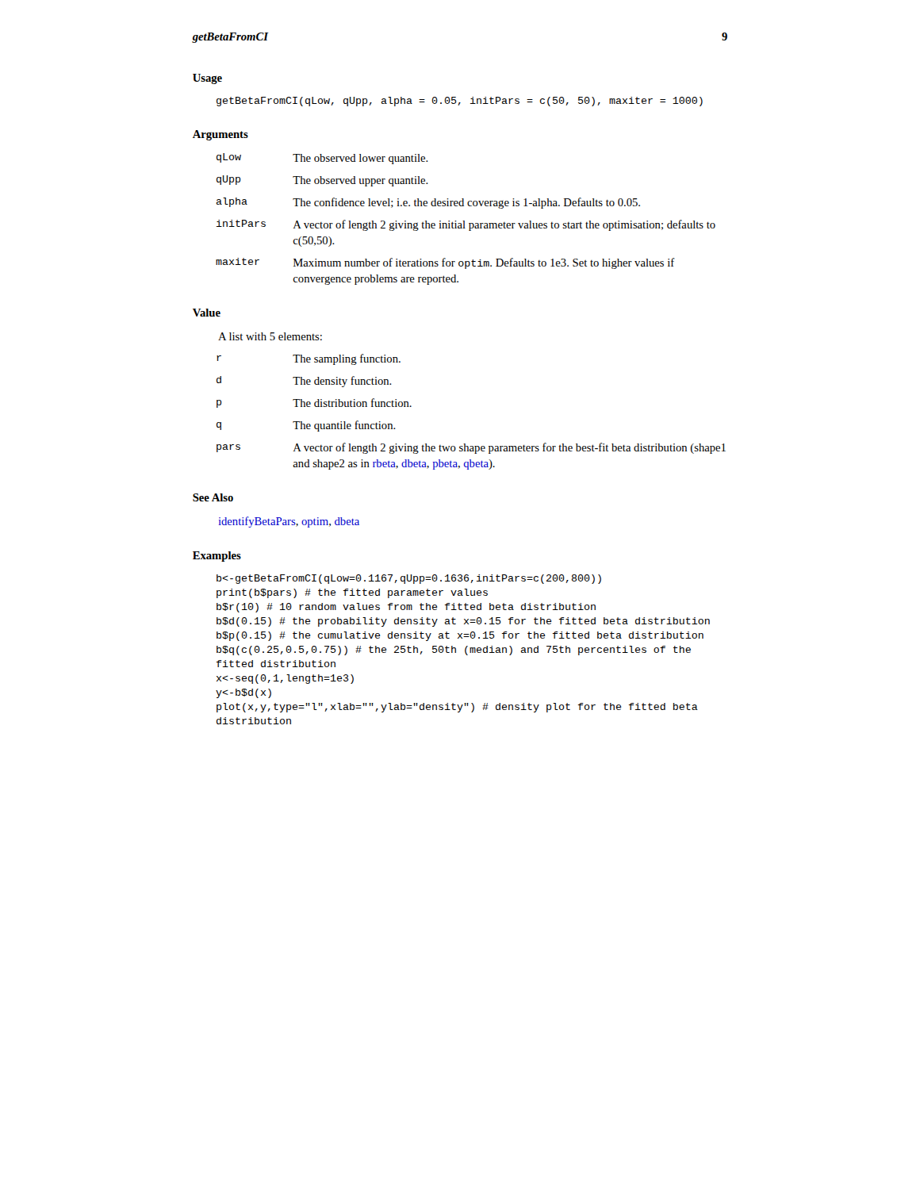getBetaFromCI 9
Usage
getBetaFromCI(qLow, qUpp, alpha = 0.05, initPars = c(50, 50), maxiter = 1000)
Arguments
qLow
The observed lower quantile.
qUpp
The observed upper quantile.
alpha
The confidence level; i.e. the desired coverage is 1-alpha. Defaults to 0.05.
initPars
A vector of length 2 giving the initial parameter values to start the optimisation; defaults to c(50,50).
maxiter
Maximum number of iterations for optim. Defaults to 1e3. Set to higher values if convergence problems are reported.
Value
A list with 5 elements:
r
The sampling function.
d
The density function.
p
The distribution function.
q
The quantile function.
pars
A vector of length 2 giving the two shape parameters for the best-fit beta distribution (shape1 and shape2 as in rbeta, dbeta, pbeta, qbeta).
See Also
identifyBetaPars, optim, dbeta
Examples
b<-getBetaFromCI(qLow=0.1167,qUpp=0.1636,initPars=c(200,800))
print(b$pars) # the fitted parameter values
b$r(10) # 10 random values from the fitted beta distribution
b$d(0.15) # the probability density at x=0.15 for the fitted beta distribution
b$p(0.15) # the cumulative density at x=0.15 for the fitted beta distribution
b$q(c(0.25,0.5,0.75)) # the 25th, 50th (median) and 75th percentiles of the fitted distribution
x<-seq(0,1,length=1e3)
y<-b$d(x)
plot(x,y,type="l",xlab="",ylab="density") # density plot for the fitted beta distribution